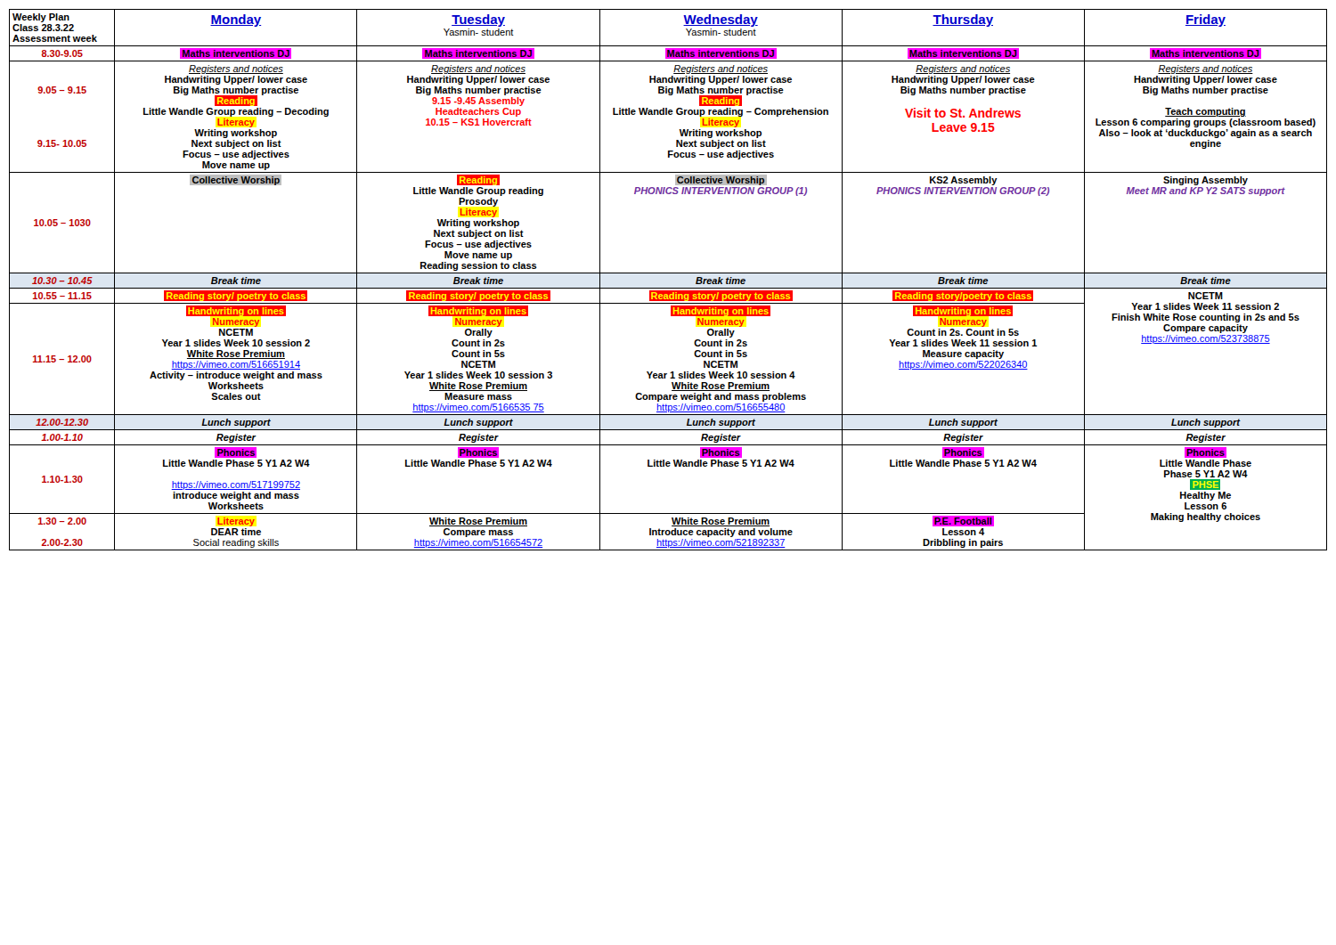| Weekly Plan Class 28.3.22 Assessment week | Monday | Tuesday Yasmin- student | Wednesday Yasmin- student | Thursday | Friday |
| 8.30-9.05 | Maths interventions DJ | Maths interventions DJ | Maths interventions DJ | Maths interventions DJ | Maths interventions DJ |
| 9.05 – 9.15 9.15- 10.05 | Registers and notices Handwriting Upper/ lower case Big Maths number practise Reading Little Wandle Group reading – Decoding Literacy Writing workshop Next subject on list Focus – use adjectives Move name up | Registers and notices Handwriting Upper/ lower case Big Maths number practise 9.15 -9.45 Assembly Headteachers Cup 10.15 – KS1 Hovercraft | Registers and notices Handwriting Upper/ lower case Big Maths number practise Reading Little Wandle Group reading – Comprehension Literacy Writing workshop Next subject on list Focus – use adjectives | Registers and notices Handwriting Upper/ lower case Big Maths number practise Visit to St. Andrews Leave 9.15 | Registers and notices Handwriting Upper/ lower case Big Maths number practise Teach computing Lesson 6 comparing groups (classroom based) Also – look at ‘duckduckgo’ again as a search engine |
| 10.05 – 1030 | Collective Worship | Reading Little Wandle Group reading Prosody Literacy Writing workshop Next subject on list Focus – use adjectives Move name up Reading session to class | Collective Worship PHONICS INTERVENTION GROUP (1) | KS2 Assembly PHONICS INTERVENTION GROUP (2) | Singing Assembly Meet MR and KP Y2 SATS support |
| 10.30 – 10.45 | Break time | Break time | Break time | Break time | Break time |
| 10.55 – 11.15 | Reading story/ poetry to class | Reading story/ poetry to class | Reading story/ poetry to class | Reading story/poetry to class | NCETM Year 1 slides Week 11 session 2 Finish White Rose counting in 2s and 5s Compare capacity https://vimeo.com/523738875 |
| 11.15 – 12.00 | Handwriting on lines Numeracy NCETM Year 1 slides Week 10 session 2 White Rose Premium https://vimeo.com/516651914 Activity – introduce weight and mass Worksheets Scales out | Handwriting on lines Numeracy Orally Count in 2s Count in 5s NCETM Year 1 slides Week 10 session 3 White Rose Premium Measure mass https://vimeo.com/5166535 75 | Handwriting on lines Numeracy Orally Count in 2s Count in 5s NCETM Year 1 slides Week 10 session 4 White Rose Premium Compare weight and mass problems https://vimeo.com/516655480 | Handwriting on lines Numeracy Count in 2s. Count in 5s Year 1 slides Week 11 session 1 Measure capacity https://vimeo.com/522026340 |
| 12.00-12.30 | Lunch support | Lunch support | Lunch support | Lunch support | Lunch support |
| 1.00-1.10 | Register | Register | Register | Register | Register |
| 1.10-1.30 | Phonics Little Wandle Phase 5 Y1 A2 W4 https://vimeo.com/517199752 introduce weight and mass Worksheets | Phonics Little Wandle Phase 5 Y1 A2 W4 | Phonics Little Wandle Phase 5 Y1 A2 W4 | Phonics Little Wandle Phase 5 Y1 A2 W4 | Phonics Little Wandle Phase Phase 5 Y1 A2 W4 PHSE Healthy Me Lesson 6 Making healthy choices |
| 1.30 – 2.00 2.00-2.30 | Literacy DEAR time Social reading skills | White Rose Premium Compare mass https://vimeo.com/516654572 | White Rose Premium Introduce capacity and volume https://vimeo.com/521892337 | P.E. Football Lesson 4 Dribbling in pairs |